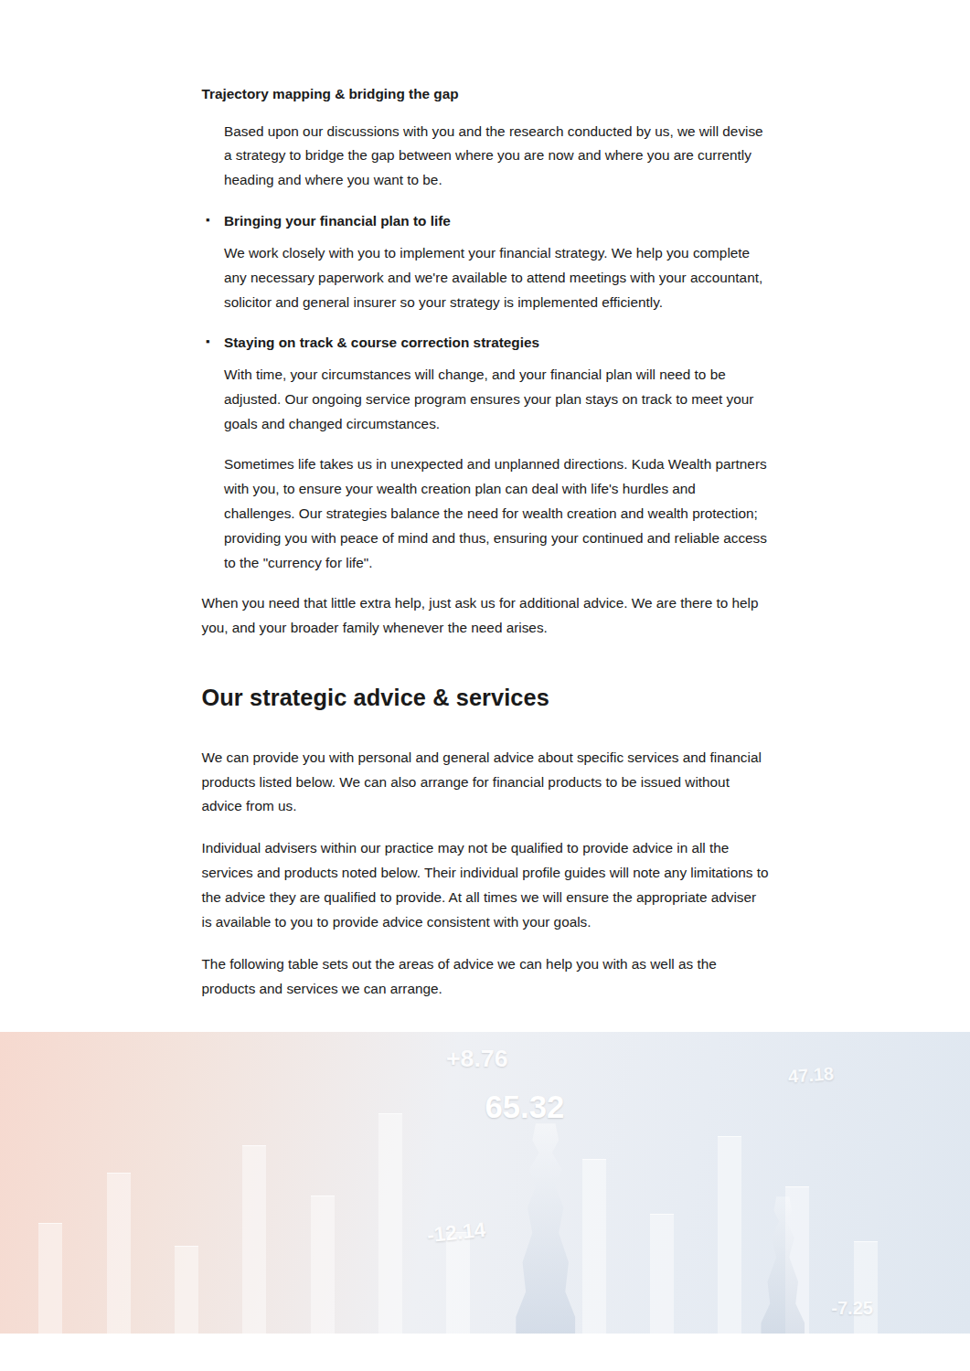Trajectory mapping & bridging the gap
Based upon our discussions with you and the research conducted by us, we will devise a strategy to bridge the gap between where you are now and where you are currently heading and where you want to be.
Bringing your financial plan to life
We work closely with you to implement your financial strategy. We help you complete any necessary paperwork and we're available to attend meetings with your accountant, solicitor and general insurer so your strategy is implemented efficiently.
Staying on track & course correction strategies
With time, your circumstances will change, and your financial plan will need to be adjusted. Our ongoing service program ensures your plan stays on track to meet your goals and changed circumstances.
Sometimes life takes us in unexpected and unplanned directions. Kuda Wealth partners with you, to ensure your wealth creation plan can deal with life's hurdles and challenges. Our strategies balance the need for wealth creation and wealth protection; providing you with peace of mind and thus, ensuring your continued and reliable access to the "currency for life".
When you need that little extra help, just ask us for additional advice. We are there to help you, and your broader family whenever the need arises.
Our strategic advice & services
We can provide you with personal and general advice about specific services and financial products listed below. We can also arrange for financial products to be issued without advice from us.
Individual advisers within our practice may not be qualified to provide advice in all the services and products noted below. Their individual profile guides will note any limitations to the advice they are qualified to provide. At all times we will ensure the appropriate adviser is available to you to provide advice consistent with your goals.
The following table sets out the areas of advice we can help you with as well as the products and services we can arrange.
+8.76 65.32 47.18 -12.14 -7.25